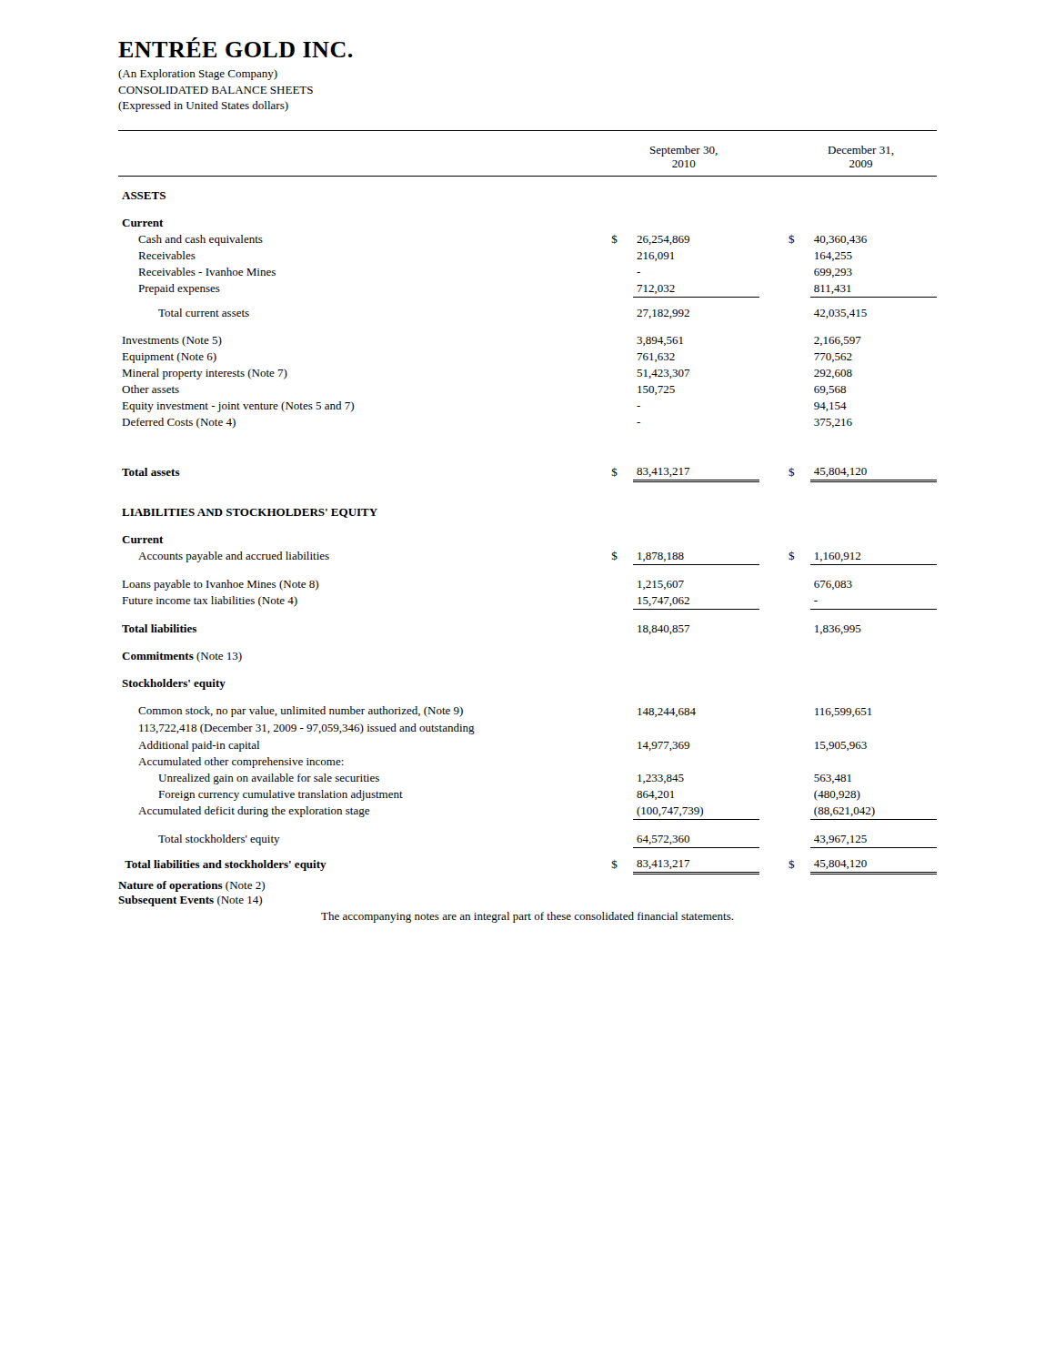ENTRÉE GOLD INC.
(An Exploration Stage Company)
CONSOLIDATED BALANCE SHEETS
(Expressed in United States dollars)
| | September 30, 2010 | | December 31, 2009 |
| ASSETS | | | | | |
| Current | | | | | |
| Cash and cash equivalents | $ | 26,254,869 | | $ | 40,360,436 |
| Receivables | | 216,091 | | | 164,255 |
| Receivables - Ivanhoe Mines | | - | | | 699,293 |
| Prepaid expenses | | 712,032 | | | 811,431 |
| Total current assets | | 27,182,992 | | | 42,035,415 |
| Investments (Note 5) | | 3,894,561 | | | 2,166,597 |
| Equipment (Note 6) | | 761,632 | | | 770,562 |
| Mineral property interests (Note 7) | | 51,423,307 | | | 292,608 |
| Other assets | | 150,725 | | | 69,568 |
| Equity investment - joint venture (Notes 5 and 7) | | - | | | 94,154 |
| Deferred Costs (Note 4) | | - | | | 375,216 |
| Total assets | $ | 83,413,217 | | $ | 45,804,120 |
| LIABILITIES AND STOCKHOLDERS' EQUITY | | | | | |
| Current | | | | | |
| Accounts payable and accrued liabilities | $ | 1,878,188 | | $ | 1,160,912 |
| Loans payable to Ivanhoe Mines (Note 8) | | 1,215,607 | | | 676,083 |
| Future income tax liabilities (Note 4) | | 15,747,062 | | | - |
| Total liabilities | | 18,840,857 | | | 1,836,995 |
| Commitments (Note 13) | | | | | |
| Stockholders' equity | | | | | |
| Common stock, no par value, unlimited number authorized, (Note 9) | | 148,244,684 | | | 116,599,651 |
| 113,722,418 (December 31, 2009 - 97,059,346) issued and outstanding | | | | | |
| Additional paid-in capital | | 14,977,369 | | | 15,905,963 |
| Accumulated other comprehensive income: | | | | | |
| Unrealized gain on available for sale securities | | 1,233,845 | | | 563,481 |
| Foreign currency cumulative translation adjustment | | 864,201 | | | (480,928) |
| Accumulated deficit during the exploration stage | | (100,747,739) | | | (88,621,042) |
| Total stockholders' equity | | 64,572,360 | | | 43,967,125 |
| Total liabilities and stockholders' equity | $ | 83,413,217 | | $ | 45,804,120 |
Nature of operations (Note 2)
Subsequent Events (Note 14)
The accompanying notes are an integral part of these consolidated financial statements.